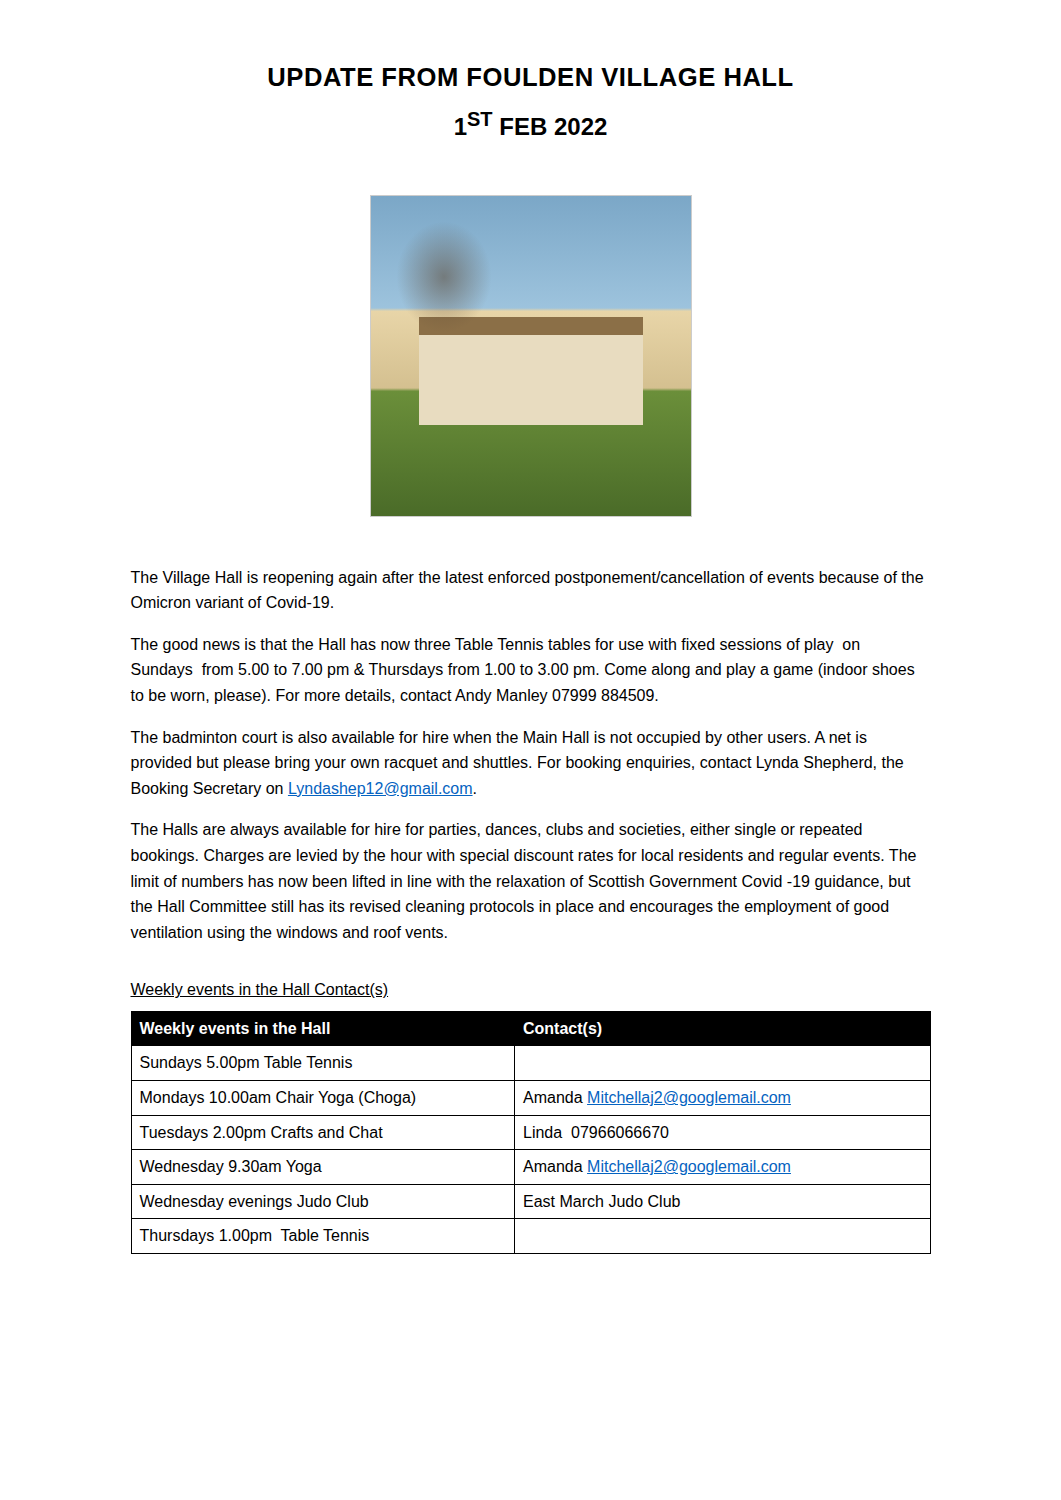UPDATE FROM FOULDEN VILLAGE HALL
1ST FEB 2022
The Village Hall is reopening again after the latest enforced postponement/cancellation of events because of the Omicron variant of Covid-19.
The good news is that the Hall has now three Table Tennis tables for use with fixed sessions of play on Sundays from 5.00 to 7.00 pm & Thursdays from 1.00 to 3.00 pm. Come along and play a game (indoor shoes to be worn, please). For more details, contact Andy Manley 07999 884509.
The badminton court is also available for hire when the Main Hall is not occupied by other users. A net is provided but please bring your own racquet and shuttles. For booking enquiries, contact Lynda Shepherd, the Booking Secretary on Lyndashep12@gmail.com.
The Halls are always available for hire for parties, dances, clubs and societies, either single or repeated bookings. Charges are levied by the hour with special discount rates for local residents and regular events. The limit of numbers has now been lifted in line with the relaxation of Scottish Government Covid -19 guidance, but the Hall Committee still has its revised cleaning protocols in place and encourages the employment of good ventilation using the windows and roof vents.
Weekly events in the Hall Contact(s)
| Weekly events in the Hall | Contact(s) |
| --- | --- |
| Sundays 5.00pm Table Tennis | |
| Mondays 10.00am Chair Yoga (Choga) | Amanda Mitchellaj2@googlemail.com |
| Tuesdays 2.00pm Crafts and Chat | Linda 07966066670 |
| Wednesday 9.30am Yoga | Amanda Mitchellaj2@googlemail.com |
| Wednesday evenings Judo Club | East March Judo Club |
| Thursdays 1.00pm Table Tennis | |